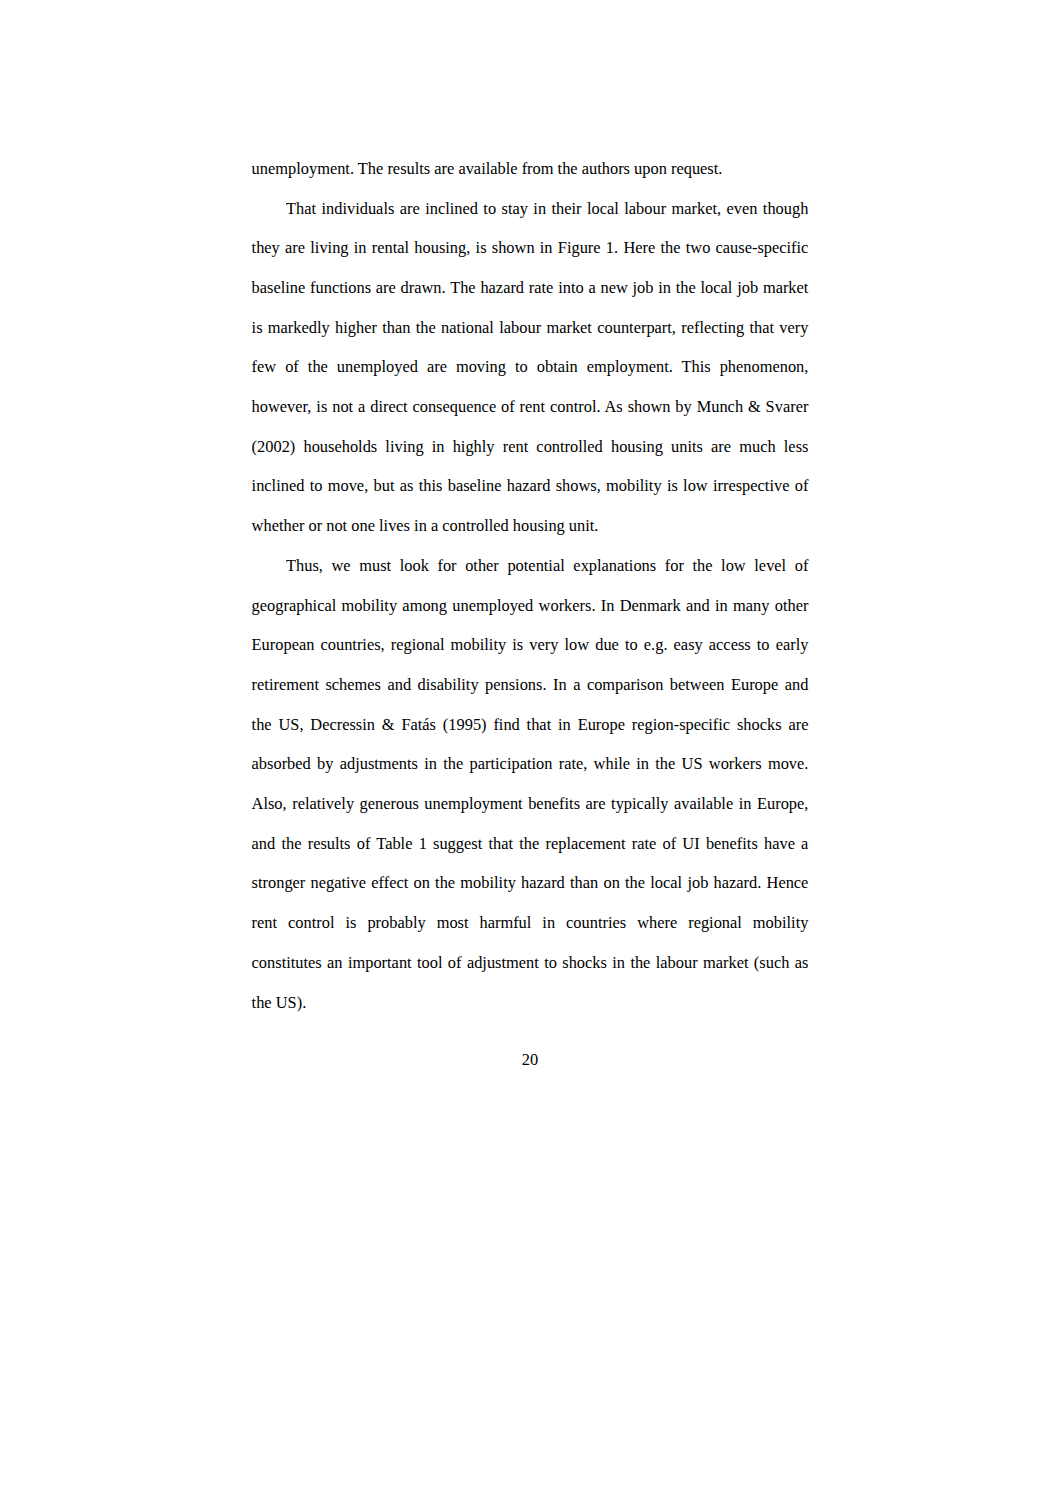unemployment. The results are available from the authors upon request.
That individuals are inclined to stay in their local labour market, even though they are living in rental housing, is shown in Figure 1. Here the two cause-specific baseline functions are drawn. The hazard rate into a new job in the local job market is markedly higher than the national labour market counterpart, reflecting that very few of the unemployed are moving to obtain employment. This phenomenon, however, is not a direct consequence of rent control. As shown by Munch & Svarer (2002) households living in highly rent controlled housing units are much less inclined to move, but as this baseline hazard shows, mobility is low irrespective of whether or not one lives in a controlled housing unit.
Thus, we must look for other potential explanations for the low level of geographical mobility among unemployed workers. In Denmark and in many other European countries, regional mobility is very low due to e.g. easy access to early retirement schemes and disability pensions. In a comparison between Europe and the US, Decressin & Fatás (1995) find that in Europe region-specific shocks are absorbed by adjustments in the participation rate, while in the US workers move. Also, relatively generous unemployment benefits are typically available in Europe, and the results of Table 1 suggest that the replacement rate of UI benefits have a stronger negative effect on the mobility hazard than on the local job hazard. Hence rent control is probably most harmful in countries where regional mobility constitutes an important tool of adjustment to shocks in the labour market (such as the US).
20